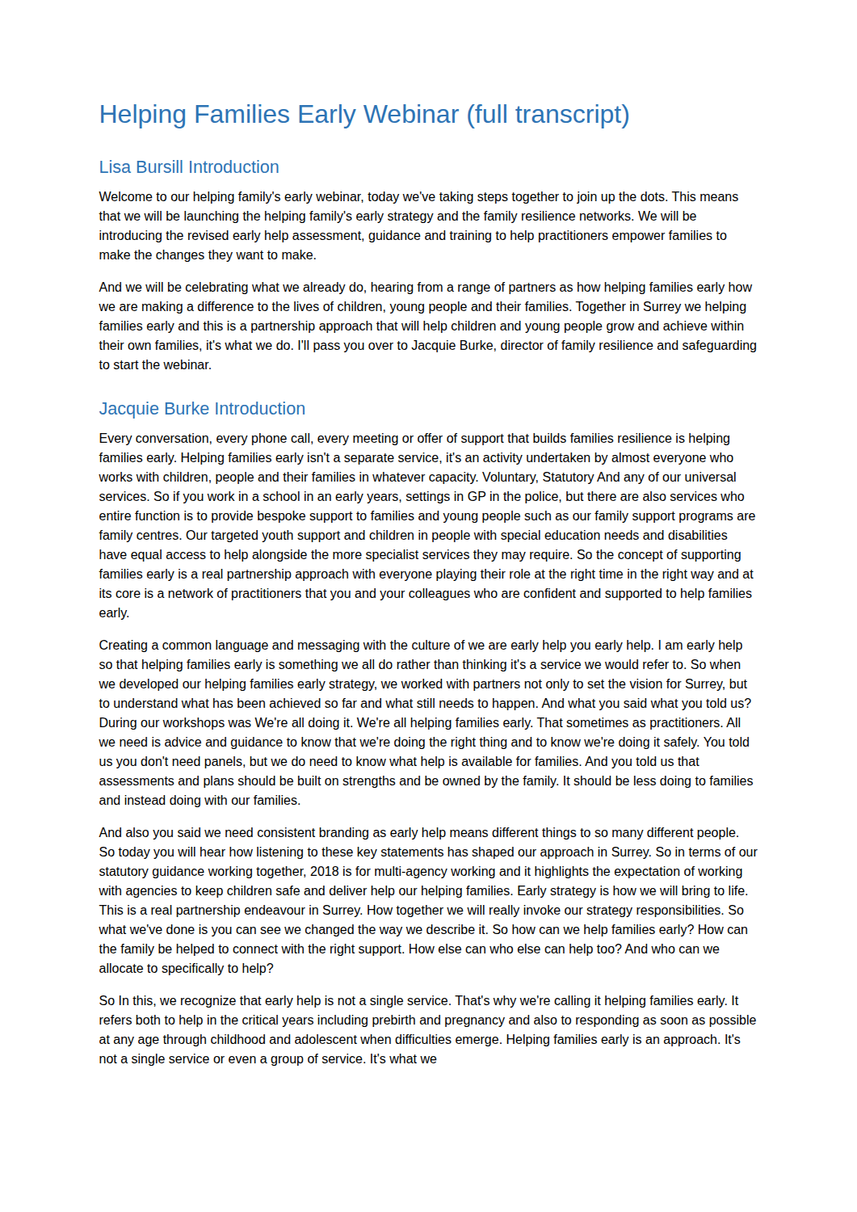Helping Families Early Webinar (full transcript)
Lisa Bursill Introduction
Welcome to our helping family's early webinar, today we've taking steps together to join up the dots. This means that we will be launching the helping family's early strategy and the family resilience networks. We will be introducing the revised early help assessment, guidance and training to help practitioners empower families to make the changes they want to make.
And we will be celebrating what we already do, hearing from a range of partners as how helping families early how we are making a difference to the lives of children, young people and their families. Together in Surrey we helping families early and this is a partnership approach that will help children and young people grow and achieve within their own families, it's what we do. I'll pass you over to Jacquie Burke, director of family resilience and safeguarding to start the webinar.
Jacquie Burke Introduction
Every conversation, every phone call, every meeting or offer of support that builds families resilience is helping families early. Helping families early isn't a separate service, it's an activity undertaken by almost everyone who works with children, people and their families in whatever capacity. Voluntary, Statutory And any of our universal services. So if you work in a school in an early years, settings in GP in the police, but there are also services who entire function is to provide bespoke support to families and young people such as our family support programs are family centres. Our targeted youth support and children in people with special education needs and disabilities have equal access to help alongside the more specialist services they may require. So the concept of supporting families early is a real partnership approach with everyone playing their role at the right time in the right way and at its core is a network of practitioners that you and your colleagues who are confident and supported to help families early.
Creating a common language and messaging with the culture of we are early help you early help. I am early help so that helping families early is something we all do rather than thinking it's a service we would refer to. So when we developed our helping families early strategy, we worked with partners not only to set the vision for Surrey, but to understand what has been achieved so far and what still needs to happen. And what you said what you told us? During our workshops was We're all doing it. We're all helping families early. That sometimes as practitioners. All we need is advice and guidance to know that we're doing the right thing and to know we're doing it safely. You told us you don't need panels, but we do need to know what help is available for families. And you told us that assessments and plans should be built on strengths and be owned by the family. It should be less doing to families and instead doing with our families.
And also you said we need consistent branding as early help means different things to so many different people. So today you will hear how listening to these key statements has shaped our approach in Surrey. So in terms of our statutory guidance working together, 2018 is for multi-agency working and it highlights the expectation of working with agencies to keep children safe and deliver help our helping families. Early strategy is how we will bring to life. This is a real partnership endeavour in Surrey. How together we will really invoke our strategy responsibilities. So what we've done is you can see we changed the way we describe it. So how can we help families early? How can the family be helped to connect with the right support. How else can who else can help too? And who can we allocate to specifically to help?
So In this, we recognize that early help is not a single service. That's why we're calling it helping families early. It refers both to help in the critical years including prebirth and pregnancy and also to responding as soon as possible at any age through childhood and adolescent when difficulties emerge. Helping families early is an approach. It's not a single service or even a group of service. It's what we